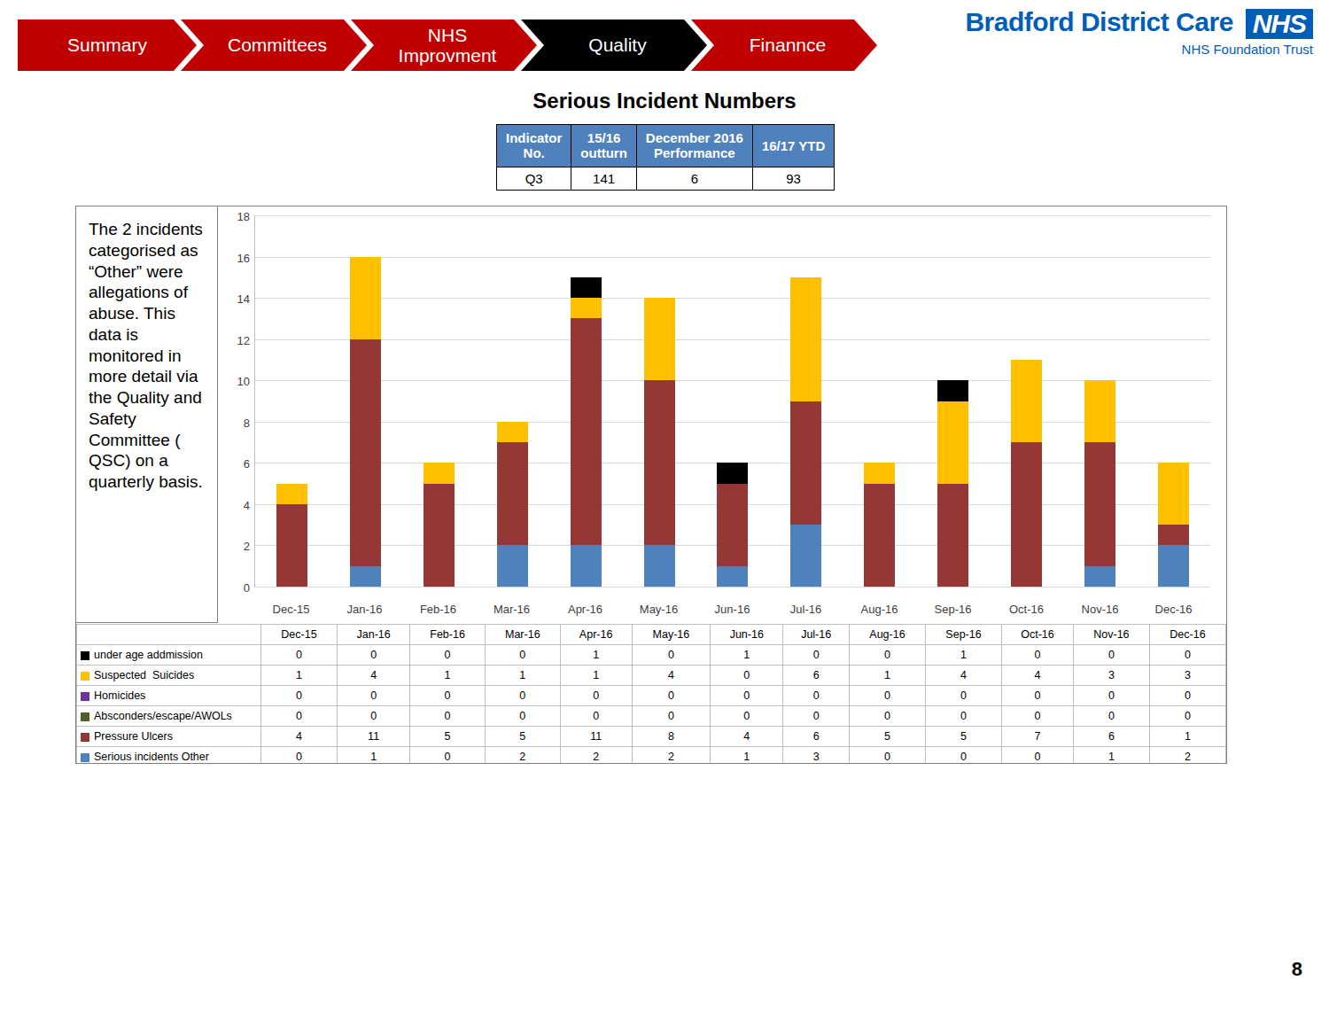Summary
Committees
NHS
Improvment
Quality
Finannce
Bradford District Care NHS
NHS Foundation Trust
Serious Incident Numbers
| Indicator No. | 15/16 outturn | December 2016 Performance | 16/17 YTD |
| --- | --- | --- | --- |
| Q3 | 141 | 6 | 93 |
The 2 incidents categorised as “Other” were allegations of abuse. This data is monitored in more detail via the Quality and Safety Committee ( QSC) on a quarterly basis.
18
16
14
12
10
8
6
4
2
0
Dec-15 Jan-16 Feb-16 Mar-16 Apr-16 May-16 Jun-16 Jul-16 Aug-16 Sep-16 Oct-16 Nov-16 Dec-16
| | Dec-15 | Jan-16 | Feb-16 | Mar-16 | Apr-16 | May-16 | Jun-16 | Jul-16 | Aug-16 | Sep-16 | Oct-16 | Nov-16 | Dec-16 |
| --- | --- | --- | --- | --- | --- | --- | --- | --- | --- | --- | --- | --- | --- |
| under age addmission | 0 | 0 | 0 | 0 | 1 | 0 | 1 | 0 | 0 | 1 | 0 | 0 | 0 |
| Suspected Suicides | 1 | 4 | 1 | 1 | 1 | 4 | 0 | 6 | 1 | 4 | 4 | 3 | 3 |
| Homicides | 0 | 0 | 0 | 0 | 0 | 0 | 0 | 0 | 0 | 0 | 0 | 0 | 0 |
| Absconders/escape/AWOLs | 0 | 0 | 0 | 0 | 0 | 0 | 0 | 0 | 0 | 0 | 0 | 0 | 0 |
| Pressure Ulcers | 4 | 11 | 5 | 5 | 11 | 8 | 4 | 6 | 5 | 5 | 7 | 6 | 1 |
| Serious incidents Other | 0 | 1 | 0 | 2 | 2 | 2 | 1 | 3 | 0 | 0 | 0 | 1 | 2 |
8